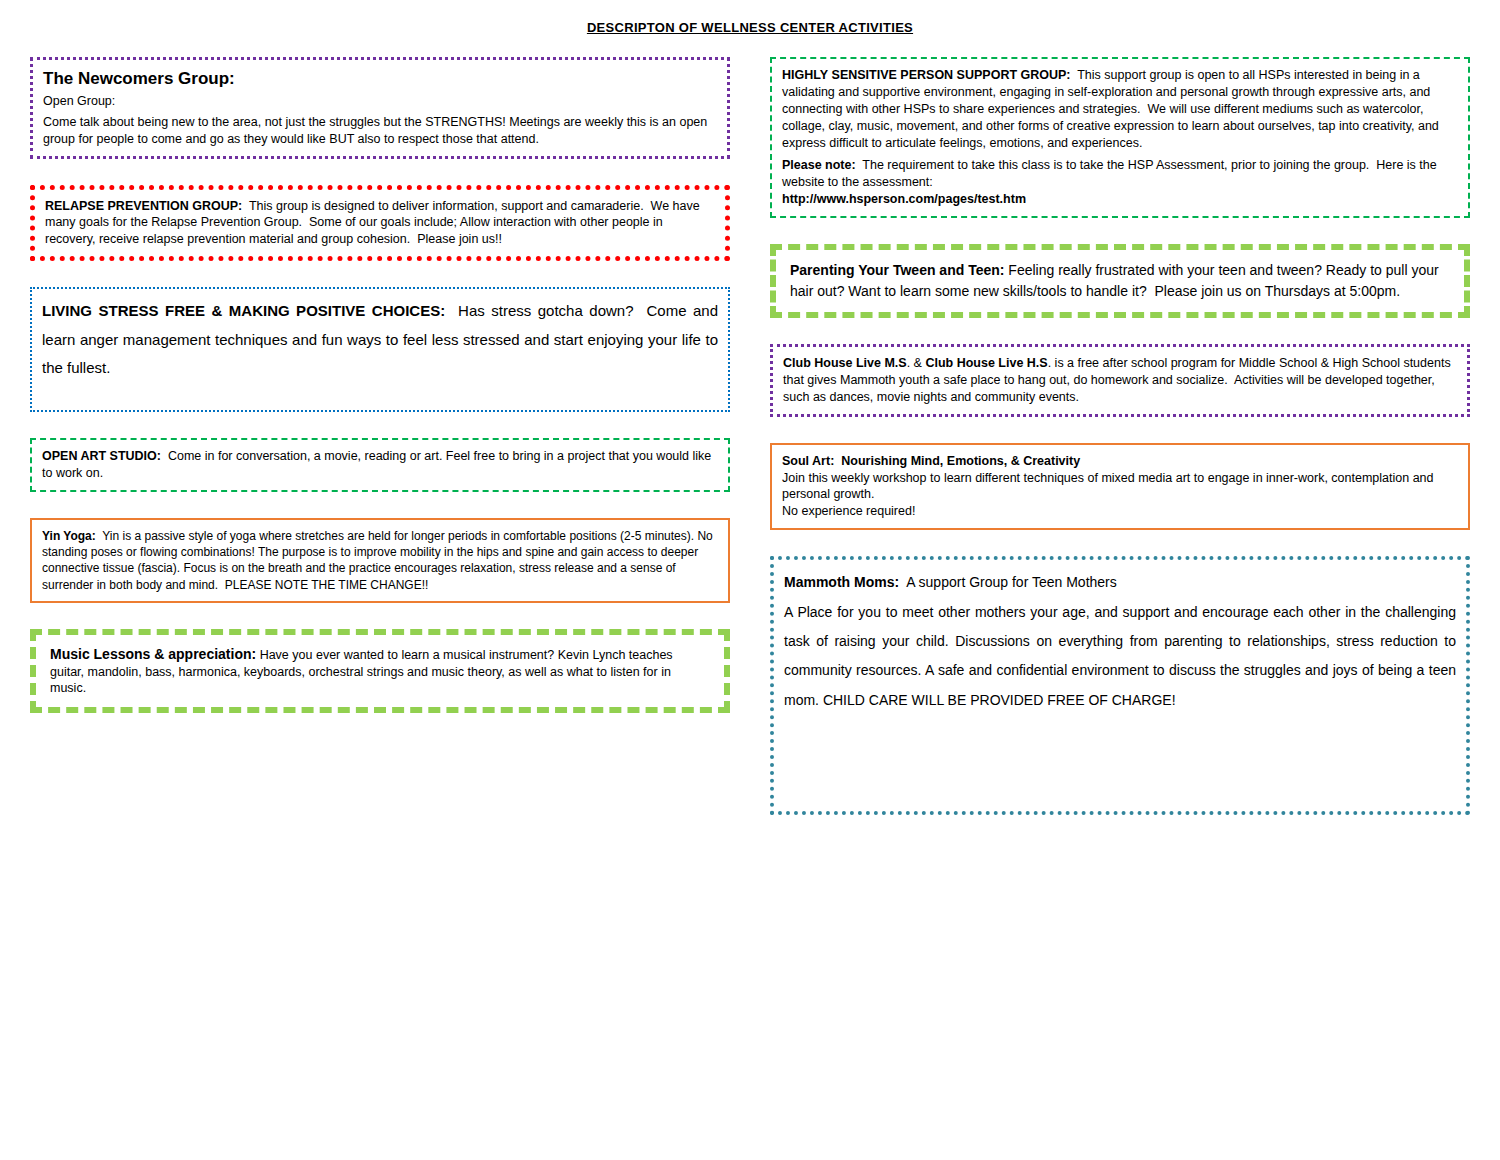DESCRIPTON OF WELLNESS CENTER ACTIVITIES
The Newcomers Group:
Open Group:
Come talk about being new to the area, not just the struggles but the STRENGTHS! Meetings are weekly this is an open group for people to come and go as they would like BUT also to respect those that attend.
RELAPSE PREVENTION GROUP: This group is designed to deliver information, support and camaraderie. We have many goals for the Relapse Prevention Group. Some of our goals include; Allow interaction with other people in recovery, receive relapse prevention material and group cohesion. Please join us!!
LIVING STRESS FREE & MAKING POSITIVE CHOICES: Has stress gotcha down? Come and learn anger management techniques and fun ways to feel less stressed and start enjoying your life to the fullest.
OPEN ART STUDIO: Come in for conversation, a movie, reading or art. Feel free to bring in a project that you would like to work on.
Yin Yoga: Yin is a passive style of yoga where stretches are held for longer periods in comfortable positions (2-5 minutes). No standing poses or flowing combinations! The purpose is to improve mobility in the hips and spine and gain access to deeper connective tissue (fascia). Focus is on the breath and the practice encourages relaxation, stress release and a sense of surrender in both body and mind. PLEASE NOTE THE TIME CHANGE!!
Music Lessons & appreciation: Have you ever wanted to learn a musical instrument? Kevin Lynch teaches guitar, mandolin, bass, harmonica, keyboards, orchestral strings and music theory, as well as what to listen for in music.
HIGHLY SENSITIVE PERSON SUPPORT GROUP: This support group is open to all HSPs interested in being in a validating and supportive environment, engaging in self-exploration and personal growth through expressive arts, and connecting with other HSPs to share experiences and strategies. We will use different mediums such as watercolor, collage, clay, music, movement, and other forms of creative expression to learn about ourselves, tap into creativity, and express difficult to articulate feelings, emotions, and experiences.
Please note: The requirement to take this class is to take the HSP Assessment, prior to joining the group. Here is the website to the assessment:
http://www.hsperson.com/pages/test.htm
Parenting Your Tween and Teen: Feeling really frustrated with your teen and tween? Ready to pull your hair out? Want to learn some new skills/tools to handle it? Please join us on Thursdays at 5:00pm.
Club House Live M.S. & Club House Live H.S. is a free after school program for Middle School & High School students that gives Mammoth youth a safe place to hang out, do homework and socialize. Activities will be developed together, such as dances, movie nights and community events.
Soul Art: Nourishing Mind, Emotions, & Creativity
Join this weekly workshop to learn different techniques of mixed media art to engage in inner-work, contemplation and personal growth.
No experience required!
Mammoth Moms: A support Group for Teen Mothers
A Place for you to meet other mothers your age, and support and encourage each other in the challenging task of raising your child. Discussions on everything from parenting to relationships, stress reduction to community resources. A safe and confidential environment to discuss the struggles and joys of being a teen mom. CHILD CARE WILL BE PROVIDED FREE OF CHARGE!